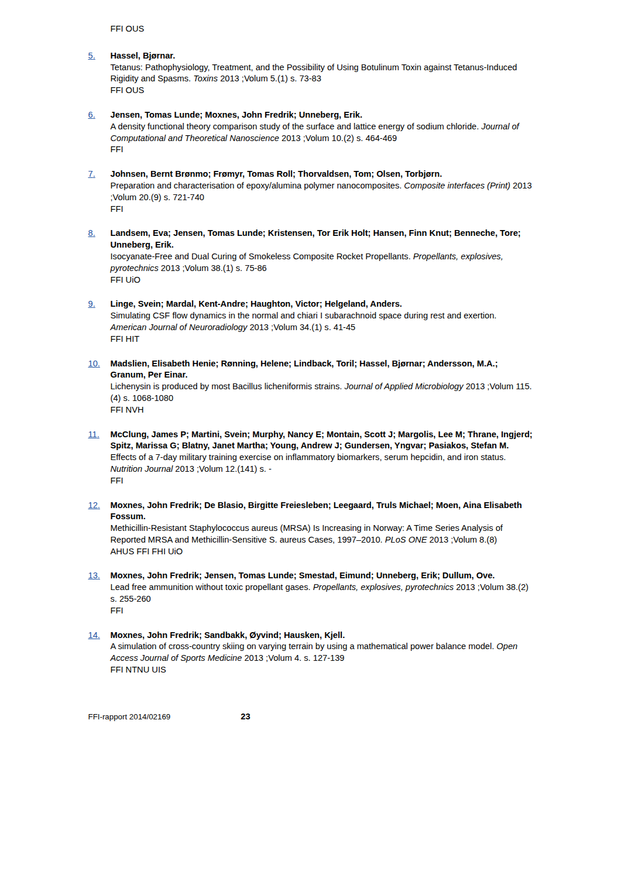FFI OUS
Hassel, Bjørnar.
Tetanus: Pathophysiology, Treatment, and the Possibility of Using Botulinum Toxin against Tetanus-Induced Rigidity and Spasms. Toxins 2013 ;Volum 5.(1) s. 73-83
FFI OUS
Jensen, Tomas Lunde; Moxnes, John Fredrik; Unneberg, Erik.
A density functional theory comparison study of the surface and lattice energy of sodium chloride. Journal of Computational and Theoretical Nanoscience 2013 ;Volum 10.(2) s. 464-469
FFI
Johnsen, Bernt Brønmo; Frømyr, Tomas Roll; Thorvaldsen, Tom; Olsen, Torbjørn.
Preparation and characterisation of epoxy/alumina polymer nanocomposites. Composite interfaces (Print) 2013 ;Volum 20.(9) s. 721-740
FFI
Landsem, Eva; Jensen, Tomas Lunde; Kristensen, Tor Erik Holt; Hansen, Finn Knut; Benneche, Tore; Unneberg, Erik.
Isocyanate-Free and Dual Curing of Smokeless Composite Rocket Propellants. Propellants, explosives, pyrotechnics 2013 ;Volum 38.(1) s. 75-86
FFI UiO
Linge, Svein; Mardal, Kent-Andre; Haughton, Victor; Helgeland, Anders.
Simulating CSF flow dynamics in the normal and chiari I subarachnoid space during rest and exertion. American Journal of Neuroradiology 2013 ;Volum 34.(1) s. 41-45
FFI HIT
Madslien, Elisabeth Henie; Rønning, Helene; Lindback, Toril; Hassel, Bjørnar; Andersson, M.A.; Granum, Per Einar.
Lichenysin is produced by most Bacillus licheniformis strains. Journal of Applied Microbiology 2013 ;Volum 115.(4) s. 1068-1080
FFI NVH
McClung, James P; Martini, Svein; Murphy, Nancy E; Montain, Scott J; Margolis, Lee M; Thrane, Ingjerd; Spitz, Marissa G; Blatny, Janet Martha; Young, Andrew J; Gundersen, Yngvar; Pasiakos, Stefan M.
Effects of a 7-day military training exercise on inflammatory biomarkers, serum hepcidin, and iron status. Nutrition Journal 2013 ;Volum 12.(141) s. -
FFI
Moxnes, John Fredrik; De Blasio, Birgitte Freiesleben; Leegaard, Truls Michael; Moen, Aina Elisabeth Fossum.
Methicillin-Resistant Staphylococcus aureus (MRSA) Is Increasing in Norway: A Time Series Analysis of Reported MRSA and Methicillin-Sensitive S. aureus Cases, 1997–2010. PLoS ONE 2013 ;Volum 8.(8)
AHUS FFI FHI UiO
Moxnes, John Fredrik; Jensen, Tomas Lunde; Smestad, Eimund; Unneberg, Erik; Dullum, Ove.
Lead free ammunition without toxic propellant gases. Propellants, explosives, pyrotechnics 2013 ;Volum 38.(2) s. 255-260
FFI
Moxnes, John Fredrik; Sandbakk, Øyvind; Hausken, Kjell.
A simulation of cross-country skiing on varying terrain by using a mathematical power balance model. Open Access Journal of Sports Medicine 2013 ;Volum 4. s. 127-139
FFI NTNU UIS
FFI-rapport 2014/02169 23